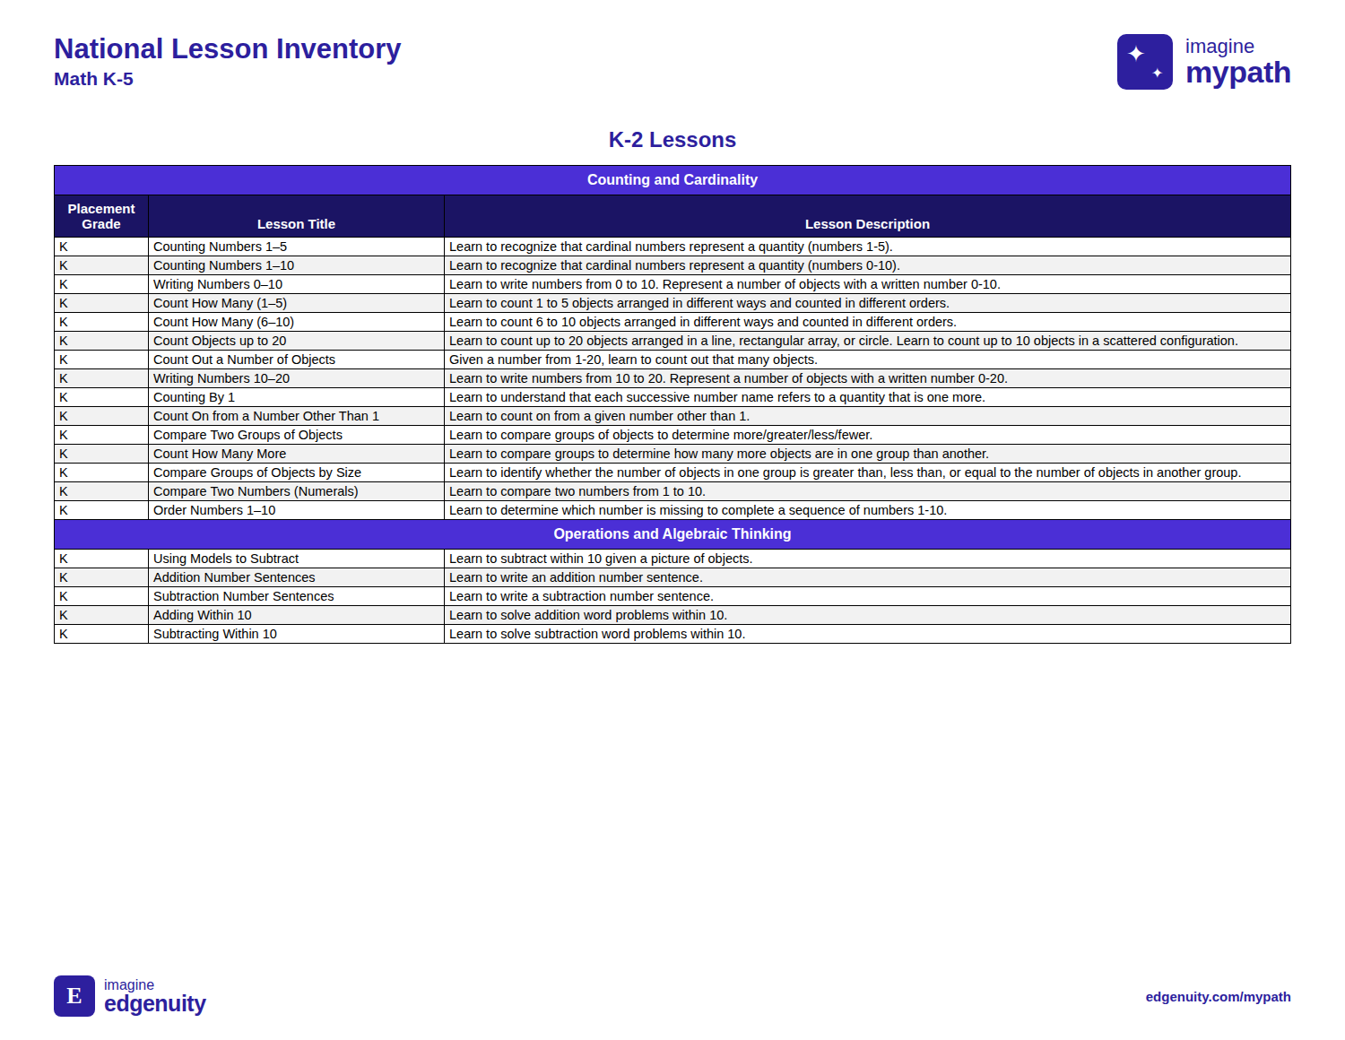National Lesson Inventory
Math K-5
imagine mypath
K-2 Lessons
| Counting and Cardinality |
| --- |
| Placement Grade | Lesson Title | Lesson Description |
| K | Counting Numbers 1–5 | Learn to recognize that cardinal numbers represent a quantity (numbers 1-5). |
| K | Counting Numbers 1–10 | Learn to recognize that cardinal numbers represent a quantity (numbers 0-10). |
| K | Writing Numbers 0–10 | Learn to write numbers from 0 to 10. Represent a number of objects with a written number 0-10. |
| K | Count How Many (1–5) | Learn to count 1 to 5 objects arranged in different ways and counted in different orders. |
| K | Count How Many (6–10) | Learn to count 6 to 10 objects arranged in different ways and counted in different orders. |
| K | Count Objects up to 20 | Learn to count up to 20 objects arranged in a line, rectangular array, or circle. Learn to count up to 10 objects in a scattered configuration. |
| K | Count Out a Number of Objects | Given a number from 1-20, learn to count out that many objects. |
| K | Writing Numbers 10–20 | Learn to write numbers from 10 to 20. Represent a number of objects with a written number 0-20. |
| K | Counting By 1 | Learn to understand that each successive number name refers to a quantity that is one more. |
| K | Count On from a Number Other Than 1 | Learn to count on from a given number other than 1. |
| K | Compare Two Groups of Objects | Learn to compare groups of objects to determine more/greater/less/fewer. |
| K | Count How Many More | Learn to compare groups to determine how many more objects are in one group than another. |
| K | Compare Groups of Objects by Size | Learn to identify whether the number of objects in one group is greater than, less than, or equal to the number of objects in another group. |
| K | Compare Two Numbers (Numerals) | Learn to compare two numbers from 1 to 10. |
| K | Order Numbers 1–10 | Learn to determine which number is missing to complete a sequence of numbers 1-10. |
| Operations and Algebraic Thinking |
| K | Using Models to Subtract | Learn to subtract within 10 given a picture of objects. |
| K | Addition Number Sentences | Learn to write an addition number sentence. |
| K | Subtraction Number Sentences | Learn to write a subtraction number sentence. |
| K | Adding Within 10 | Learn to solve addition word problems within 10. |
| K | Subtracting Within 10 | Learn to solve subtraction word problems within 10. |
E
imagine edgenuity
edgenuity.com/mypath